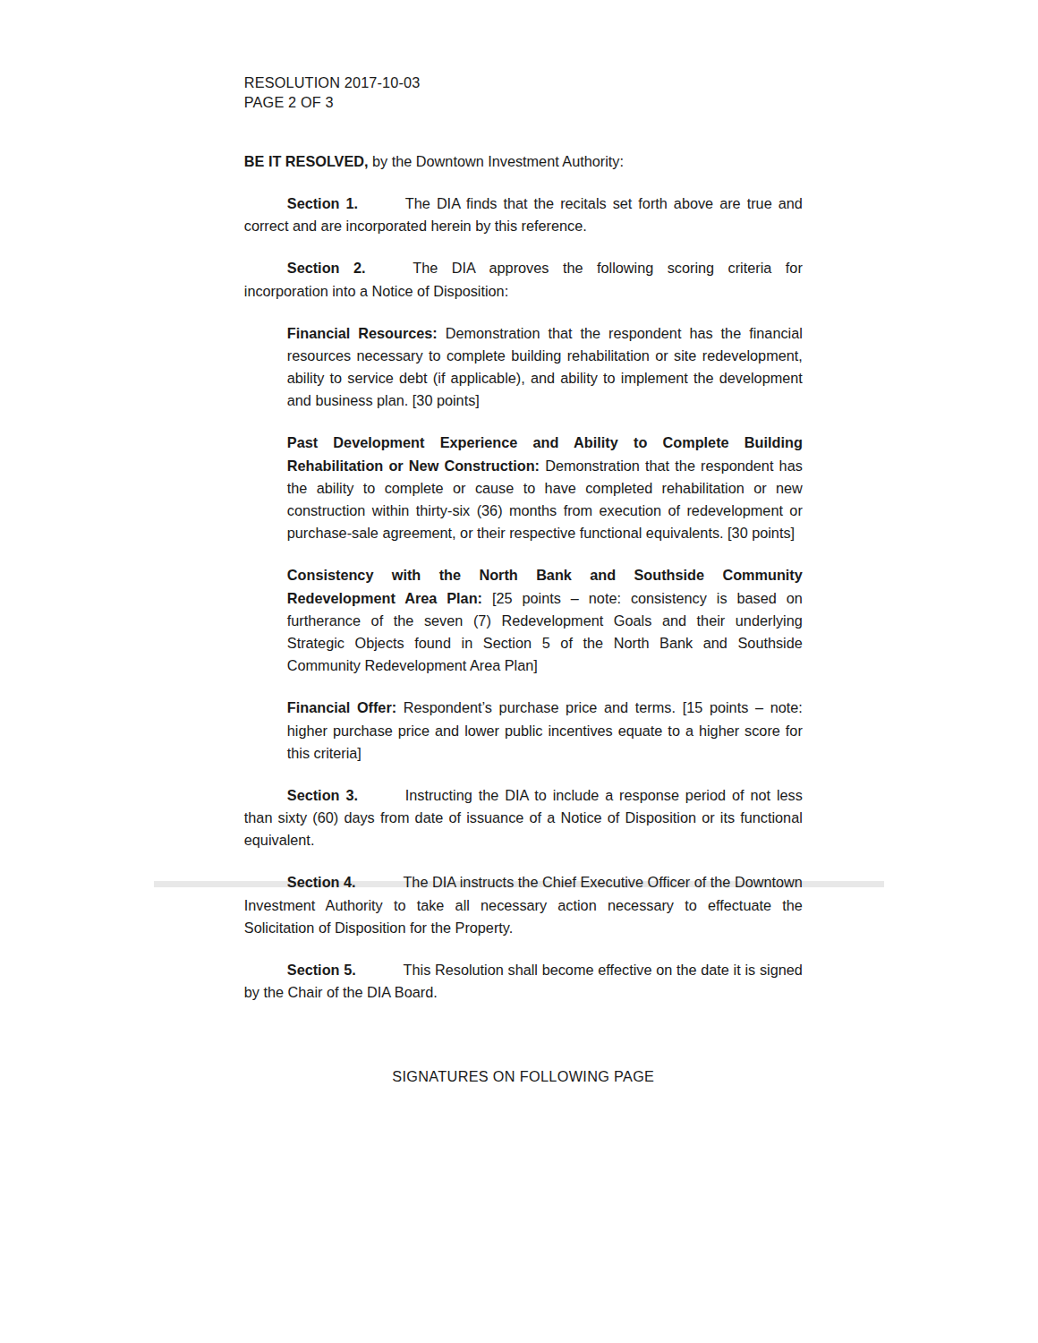RESOLUTION 2017-10-03
PAGE 2 OF 3
BE IT RESOLVED, by the Downtown Investment Authority:
Section 1. The DIA finds that the recitals set forth above are true and correct and are incorporated herein by this reference.
Section 2. The DIA approves the following scoring criteria for incorporation into a Notice of Disposition:
Financial Resources: Demonstration that the respondent has the financial resources necessary to complete building rehabilitation or site redevelopment, ability to service debt (if applicable), and ability to implement the development and business plan. [30 points]
Past Development Experience and Ability to Complete Building Rehabilitation or New Construction: Demonstration that the respondent has the ability to complete or cause to have completed rehabilitation or new construction within thirty-six (36) months from execution of redevelopment or purchase-sale agreement, or their respective functional equivalents. [30 points]
Consistency with the North Bank and Southside Community Redevelopment Area Plan: [25 points – note: consistency is based on furtherance of the seven (7) Redevelopment Goals and their underlying Strategic Objects found in Section 5 of the North Bank and Southside Community Redevelopment Area Plan]
Financial Offer: Respondent’s purchase price and terms. [15 points – note: higher purchase price and lower public incentives equate to a higher score for this criteria]
Section 3. Instructing the DIA to include a response period of not less than sixty (60) days from date of issuance of a Notice of Disposition or its functional equivalent.
Section 4. The DIA instructs the Chief Executive Officer of the Downtown Investment Authority to take all necessary action necessary to effectuate the Solicitation of Disposition for the Property.
Section 5. This Resolution shall become effective on the date it is signed by the Chair of the DIA Board.
SIGNATURES ON FOLLOWING PAGE